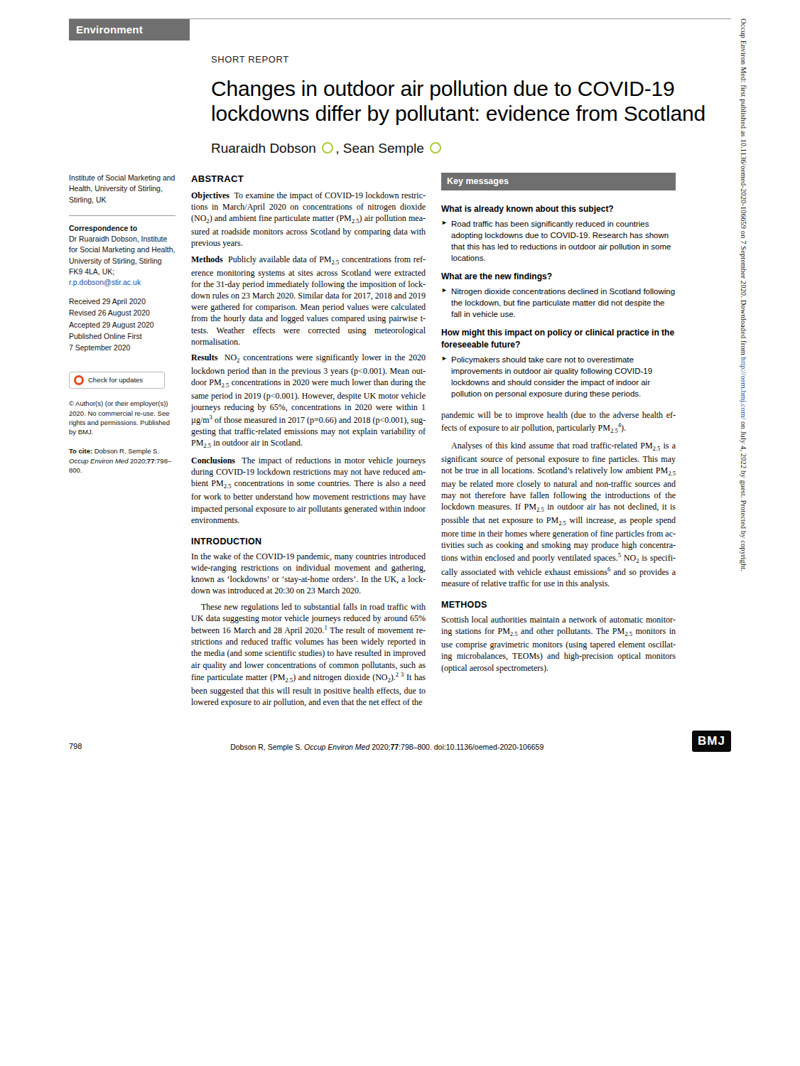Occup Environ Med: first published as 10.1136/oemed-2020-106659 on 7 September 2020. Downloaded from http://oem.bmj.com/ on July 4, 2022 by guest. Protected by copyright.
Environment
SHORT REPORT
Changes in outdoor air pollution due to COVID-19
lockdowns differ by pollutant: evidence from Scotland
Ruaraidh Dobson , Sean Semple
Institute of Social Marketing and Health, University of Stirling, Stirling, UK
Correspondence to
Dr Ruaraidh Dobson, Institute for Social Marketing and Health, University of Stirling, Stirling FK9 4LA, UK;
r.p.dobson@stir.ac.uk
Received 29 April 2020
Revised 26 August 2020
Accepted 29 August 2020
Published Online First
7 September 2020
Check for updates
© Author(s) (or their employer(s)) 2020. No commercial re-use. See rights and permissions. Published by BMJ.
To cite: Dobson R, Semple S. Occup Environ Med 2020;77:798–800.
ABSTRACT
Objectives To examine the impact of COVID-19 lockdown restrictions in March/April 2020 on concentrations of nitrogen dioxide (NO2) and ambient fine particulate matter (PM2.5) air pollution measured at roadside monitors across Scotland by comparing data with previous years.
Methods Publicly available data of PM2.5 concentrations from reference monitoring systems at sites across Scotland were extracted for the 31-day period immediately following the imposition of lockdown rules on 23 March 2020. Similar data for 2017, 2018 and 2019 were gathered for comparison. Mean period values were calculated from the hourly data and logged values compared using pairwise t-tests. Weather effects were corrected using meteorological normalisation.
Results NO2 concentrations were significantly lower in the 2020 lockdown period than in the previous 3 years (p<0.001). Mean outdoor PM2.5 concentrations in 2020 were much lower than during the same period in 2019 (p<0.001). However, despite UK motor vehicle journeys reducing by 65%, concentrations in 2020 were within 1 µg/m3 of those measured in 2017 (p=0.66) and 2018 (p<0.001), suggesting that traffic-related emissions may not explain variability of PM2.5 in outdoor air in Scotland.
Conclusions The impact of reductions in motor vehicle journeys during COVID-19 lockdown restrictions may not have reduced ambient PM2.5 concentrations in some countries. There is also a need for work to better understand how movement restrictions may have impacted personal exposure to air pollutants generated within indoor environments.
INTRODUCTION
In the wake of the COVID-19 pandemic, many countries introduced wide-ranging restrictions on individual movement and gathering, known as ‘lockdowns’ or ‘stay-at-home orders’. In the UK, a lockdown was introduced at 20:30 on 23 March 2020.
These new regulations led to substantial falls in road traffic with UK data suggesting motor vehicle journeys reduced by around 65% between 16 March and 28 April 2020.1 The result of movement restrictions and reduced traffic volumes has been widely reported in the media (and some scientific studies) to have resulted in improved air quality and lower concentrations of common pollutants, such as fine particulate matter (PM2.5) and nitrogen dioxide (NO2).2 3 It has been suggested that this will result in positive health effects, due to lowered exposure to air pollution, and even that the net effect of the
Key messages
What is already known about this subject?
Road traffic has been significantly reduced in countries adopting lockdowns due to COVID-19. Research has shown that this has led to reductions in outdoor air pollution in some locations.
What are the new findings?
Nitrogen dioxide concentrations declined in Scotland following the lockdown, but fine particulate matter did not despite the fall in vehicle use.
How might this impact on policy or clinical practice in the foreseeable future?
Policymakers should take care not to overestimate improvements in outdoor air quality following COVID-19 lockdowns and should consider the impact of indoor air pollution on personal exposure during these periods.
pandemic will be to improve health (due to the adverse health effects of exposure to air pollution, particularly PM2.54).
Analyses of this kind assume that road traffic-related PM2.5 is a significant source of personal exposure to fine particles. This may not be true in all locations. Scotland’s relatively low ambient PM2.5 may be related more closely to natural and non-traffic sources and may not therefore have fallen following the introductions of the lockdown measures. If PM2.5 in outdoor air has not declined, it is possible that net exposure to PM2.5 will increase, as people spend more time in their homes where generation of fine particles from activities such as cooking and smoking may produce high concentrations within enclosed and poorly ventilated spaces.5 NO2 is specifically associated with vehicle exhaust emissions6 and so provides a measure of relative traffic for use in this analysis.
METHODS
Scottish local authorities maintain a network of automatic monitoring stations for PM2.5 and other pollutants. The PM2.5 monitors in use comprise gravimetric monitors (using tapered element oscillating microbalances, TEOMs) and high-precision optical monitors (optical aerosol spectrometers).
798
Dobson R, Semple S. Occup Environ Med 2020;77:798–800. doi:10.1136/oemed-2020-106659
BMJ